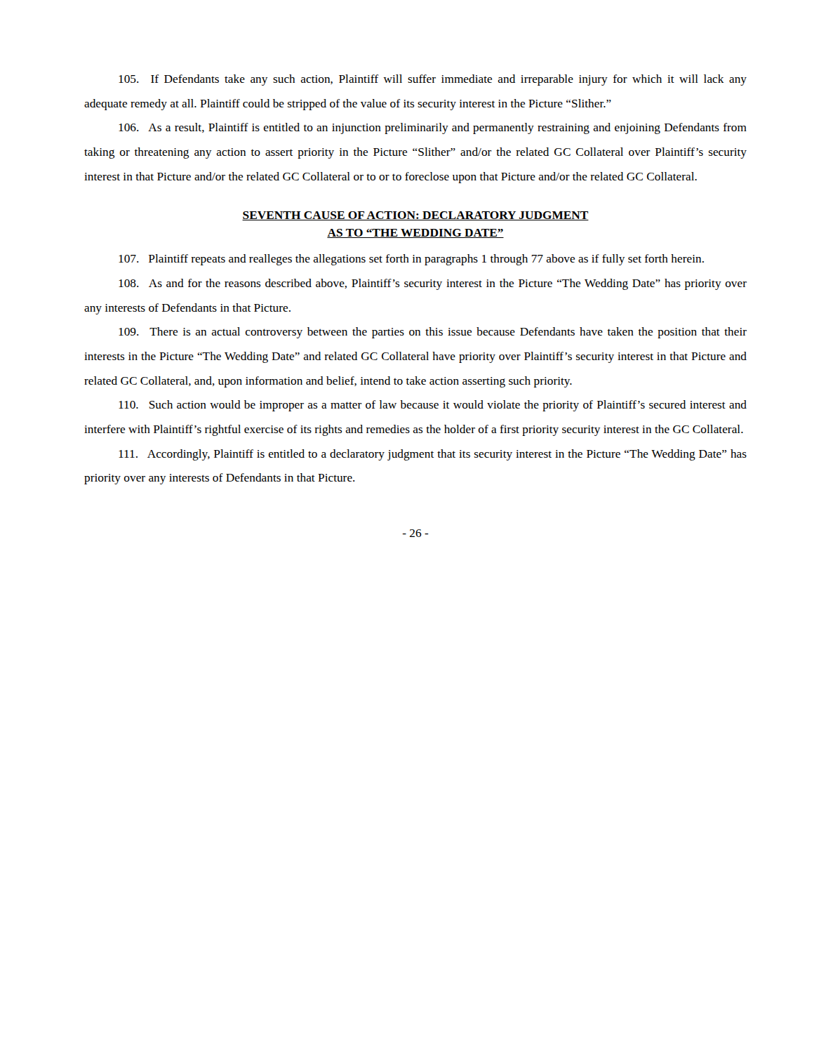105. If Defendants take any such action, Plaintiff will suffer immediate and irreparable injury for which it will lack any adequate remedy at all. Plaintiff could be stripped of the value of its security interest in the Picture “Slither.”
106. As a result, Plaintiff is entitled to an injunction preliminarily and permanently restraining and enjoining Defendants from taking or threatening any action to assert priority in the Picture “Slither” and/or the related GC Collateral over Plaintiff’s security interest in that Picture and/or the related GC Collateral or to or to foreclose upon that Picture and/or the related GC Collateral.
SEVENTH CAUSE OF ACTION: DECLARATORY JUDGMENT
AS TO “THE WEDDING DATE”
107. Plaintiff repeats and realleges the allegations set forth in paragraphs 1 through 77 above as if fully set forth herein.
108. As and for the reasons described above, Plaintiff’s security interest in the Picture “The Wedding Date” has priority over any interests of Defendants in that Picture.
109. There is an actual controversy between the parties on this issue because Defendants have taken the position that their interests in the Picture “The Wedding Date” and related GC Collateral have priority over Plaintiff’s security interest in that Picture and related GC Collateral, and, upon information and belief, intend to take action asserting such priority.
110. Such action would be improper as a matter of law because it would violate the priority of Plaintiff’s secured interest and interfere with Plaintiff’s rightful exercise of its rights and remedies as the holder of a first priority security interest in the GC Collateral.
111. Accordingly, Plaintiff is entitled to a declaratory judgment that its security interest in the Picture “The Wedding Date” has priority over any interests of Defendants in that Picture.
- 26 -